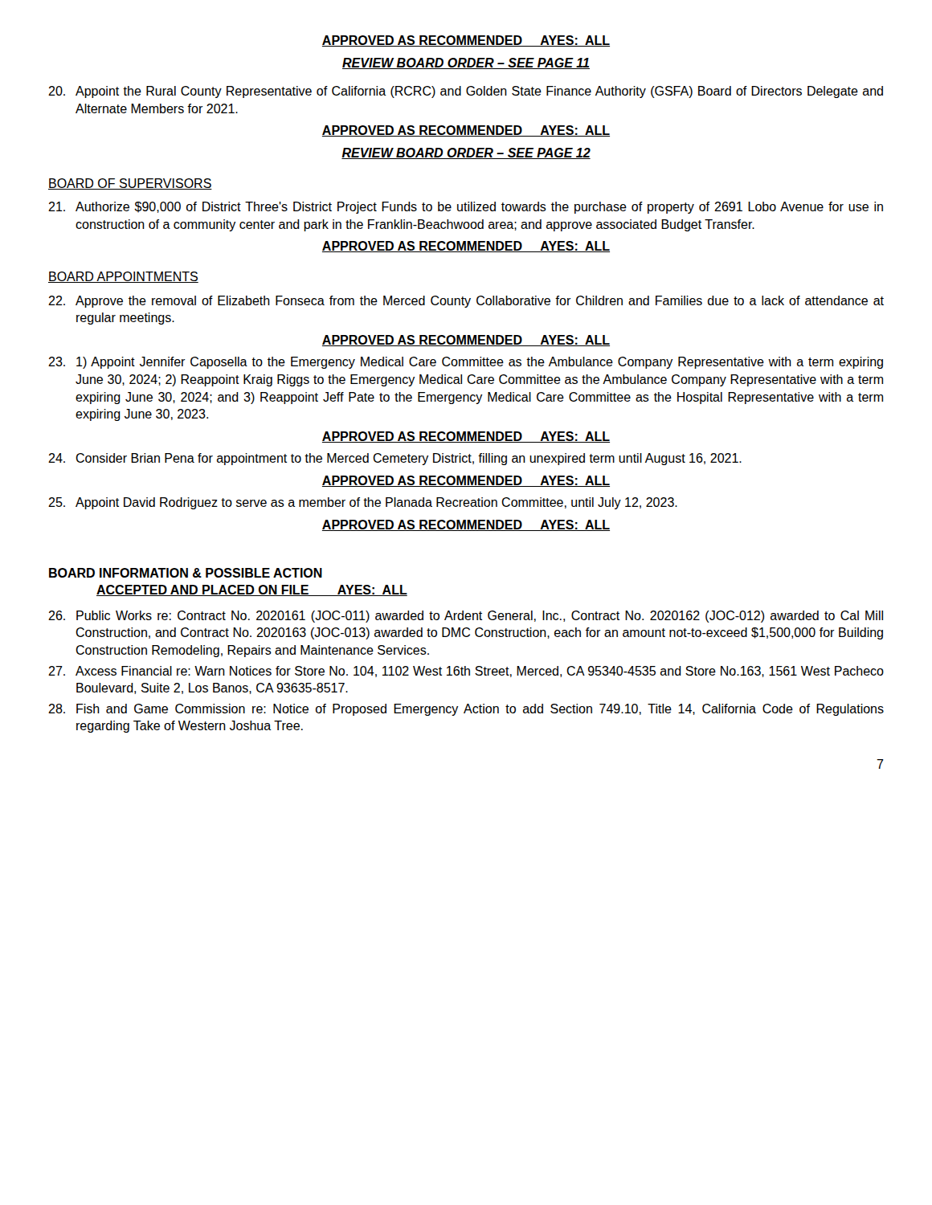APPROVED AS RECOMMENDED AYES: ALL
REVIEW BOARD ORDER – SEE PAGE 11
20.
Appoint the Rural County Representative of California (RCRC) and Golden State Finance Authority (GSFA) Board of Directors Delegate and Alternate Members for 2021.
APPROVED AS RECOMMENDED AYES: ALL
REVIEW BOARD ORDER – SEE PAGE 12
BOARD OF SUPERVISORS
21.
Authorize $90,000 of District Three's District Project Funds to be utilized towards the purchase of property of 2691 Lobo Avenue for use in construction of a community center and park in the Franklin-Beachwood area; and approve associated Budget Transfer.
APPROVED AS RECOMMENDED AYES: ALL
BOARD APPOINTMENTS
22.
Approve the removal of Elizabeth Fonseca from the Merced County Collaborative for Children and Families due to a lack of attendance at regular meetings.
APPROVED AS RECOMMENDED AYES: ALL
23.
1) Appoint Jennifer Caposella to the Emergency Medical Care Committee as the Ambulance Company Representative with a term expiring June 30, 2024; 2) Reappoint Kraig Riggs to the Emergency Medical Care Committee as the Ambulance Company Representative with a term expiring June 30, 2024; and 3) Reappoint Jeff Pate to the Emergency Medical Care Committee as the Hospital Representative with a term expiring June 30, 2023.
APPROVED AS RECOMMENDED AYES: ALL
24.
Consider Brian Pena for appointment to the Merced Cemetery District, filling an unexpired term until August 16, 2021.
APPROVED AS RECOMMENDED AYES: ALL
25.
Appoint David Rodriguez to serve as a member of the Planada Recreation Committee, until July 12, 2023.
APPROVED AS RECOMMENDED AYES: ALL
BOARD INFORMATION & POSSIBLE ACTION
ACCEPTED AND PLACED ON FILE AYES: ALL
26.
Public Works re: Contract No. 2020161 (JOC-011) awarded to Ardent General, Inc., Contract No. 2020162 (JOC-012) awarded to Cal Mill Construction, and Contract No. 2020163 (JOC-013) awarded to DMC Construction, each for an amount not-to-exceed $1,500,000 for Building Construction Remodeling, Repairs and Maintenance Services.
27.
Axcess Financial re: Warn Notices for Store No. 104, 1102 West 16th Street, Merced, CA 95340-4535 and Store No.163, 1561 West Pacheco Boulevard, Suite 2, Los Banos, CA 93635-8517.
28.
Fish and Game Commission re: Notice of Proposed Emergency Action to add Section 749.10, Title 14, California Code of Regulations regarding Take of Western Joshua Tree.
7